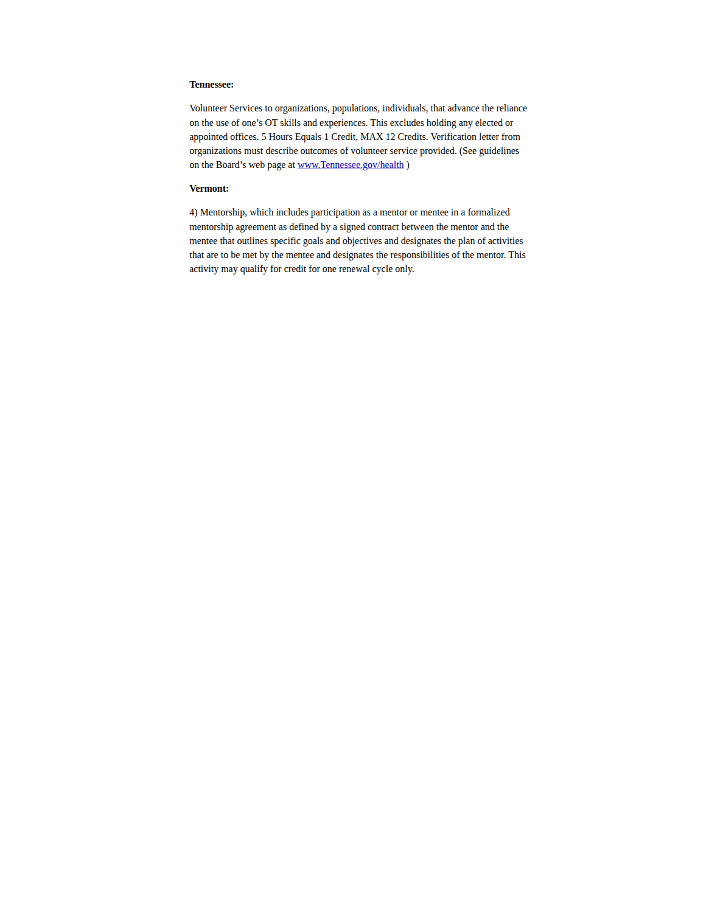Tennessee:
Volunteer Services to organizations, populations, individuals, that advance the reliance on the use of one’s OT skills and experiences. This excludes holding any elected or appointed offices. 5 Hours Equals 1 Credit, MAX 12 Credits. Verification letter from organizations must describe outcomes of volunteer service provided. (See guidelines on the Board’s web page at www.Tennessee.gov/health )
Vermont:
4) Mentorship, which includes participation as a mentor or mentee in a formalized mentorship agreement as defined by a signed contract between the mentor and the mentee that outlines specific goals and objectives and designates the plan of activities that are to be met by the mentee and designates the responsibilities of the mentor. This activity may qualify for credit for one renewal cycle only.